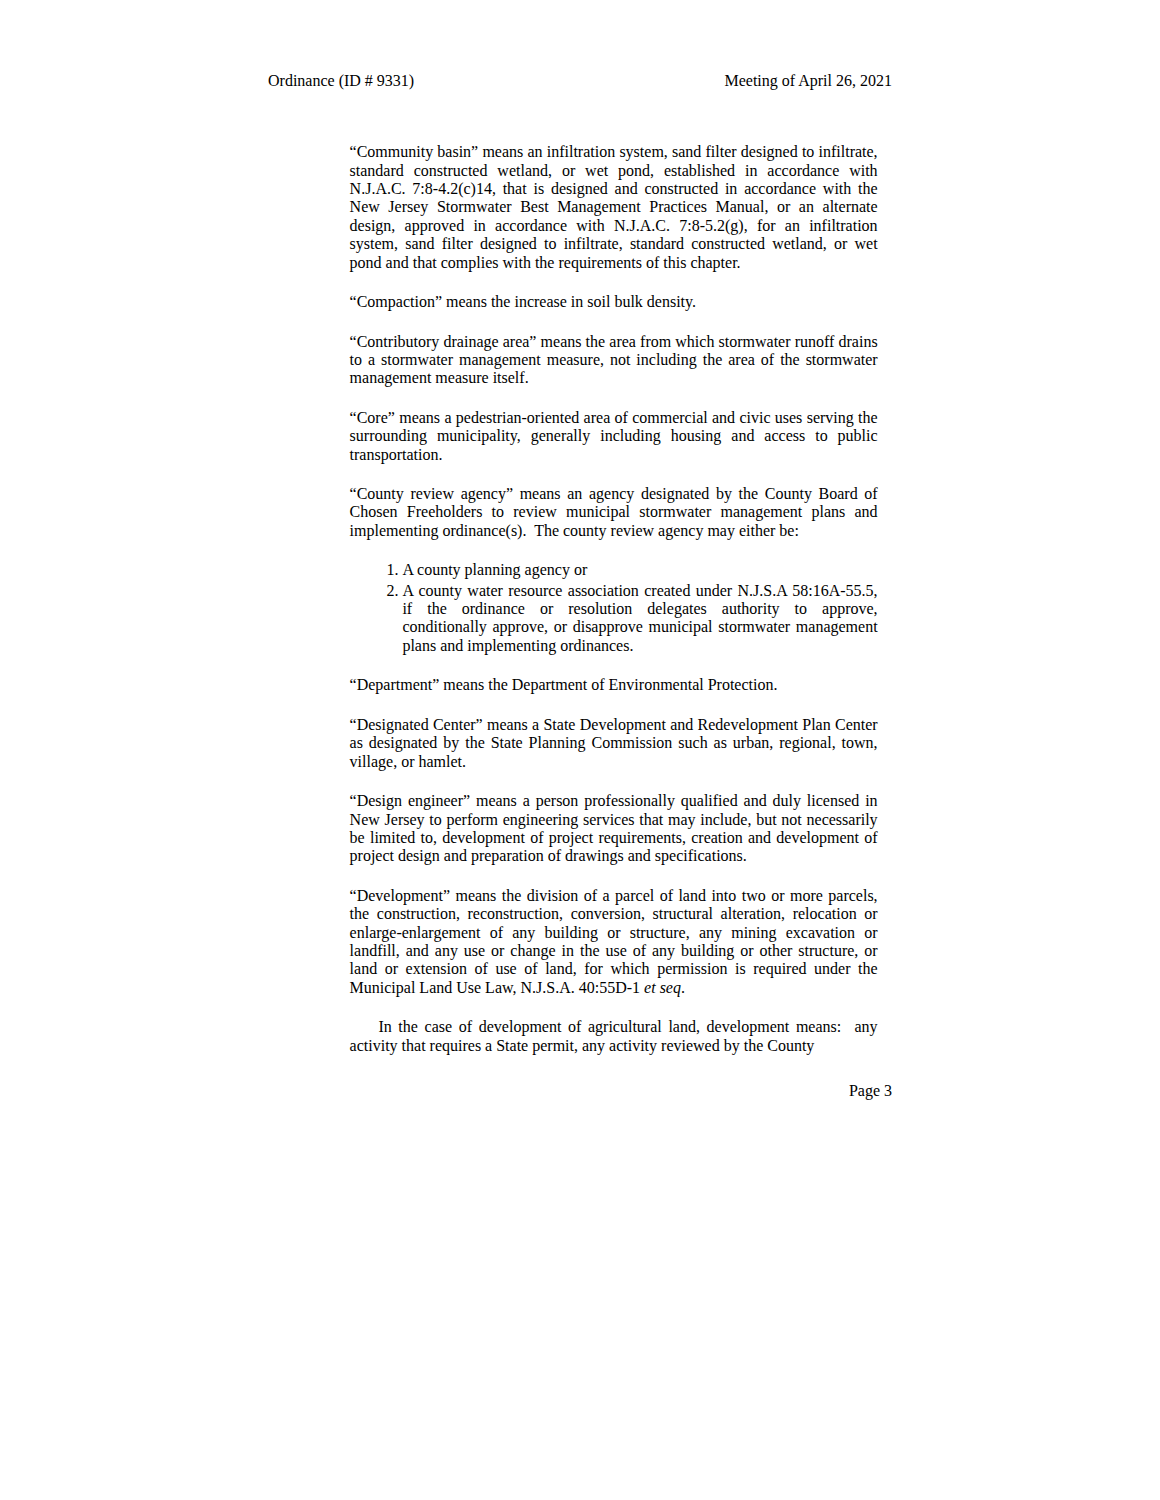Ordinance (ID # 9331) Meeting of April 26, 2021
“Community basin” means an infiltration system, sand filter designed to infiltrate, standard constructed wetland, or wet pond, established in accordance with N.J.A.C. 7:8-4.2(c)14, that is designed and constructed in accordance with the New Jersey Stormwater Best Management Practices Manual, or an alternate design, approved in accordance with N.J.A.C. 7:8-5.2(g), for an infiltration system, sand filter designed to infiltrate, standard constructed wetland, or wet pond and that complies with the requirements of this chapter.
“Compaction” means the increase in soil bulk density.
“Contributory drainage area” means the area from which stormwater runoff drains to a stormwater management measure, not including the area of the stormwater management measure itself.
“Core” means a pedestrian-oriented area of commercial and civic uses serving the surrounding municipality, generally including housing and access to public transportation.
“County review agency” means an agency designated by the County Board of Chosen Freeholders to review municipal stormwater management plans and implementing ordinance(s). The county review agency may either be:
A county planning agency or
A county water resource association created under N.J.S.A 58:16A-55.5, if the ordinance or resolution delegates authority to approve, conditionally approve, or disapprove municipal stormwater management plans and implementing ordinances.
“Department” means the Department of Environmental Protection.
“Designated Center” means a State Development and Redevelopment Plan Center as designated by the State Planning Commission such as urban, regional, town, village, or hamlet.
“Design engineer” means a person professionally qualified and duly licensed in New Jersey to perform engineering services that may include, but not necessarily be limited to, development of project requirements, creation and development of project design and preparation of drawings and specifications.
“Development” means the division of a parcel of land into two or more parcels, the construction, reconstruction, conversion, structural alteration, relocation or enlarge-enlargement of any building or structure, any mining excavation or landfill, and any use or change in the use of any building or other structure, or land or extension of use of land, for which permission is required under the Municipal Land Use Law, N.J.S.A. 40:55D-1 et seq.
In the case of development of agricultural land, development means: any activity that requires a State permit, any activity reviewed by the County
Page 3